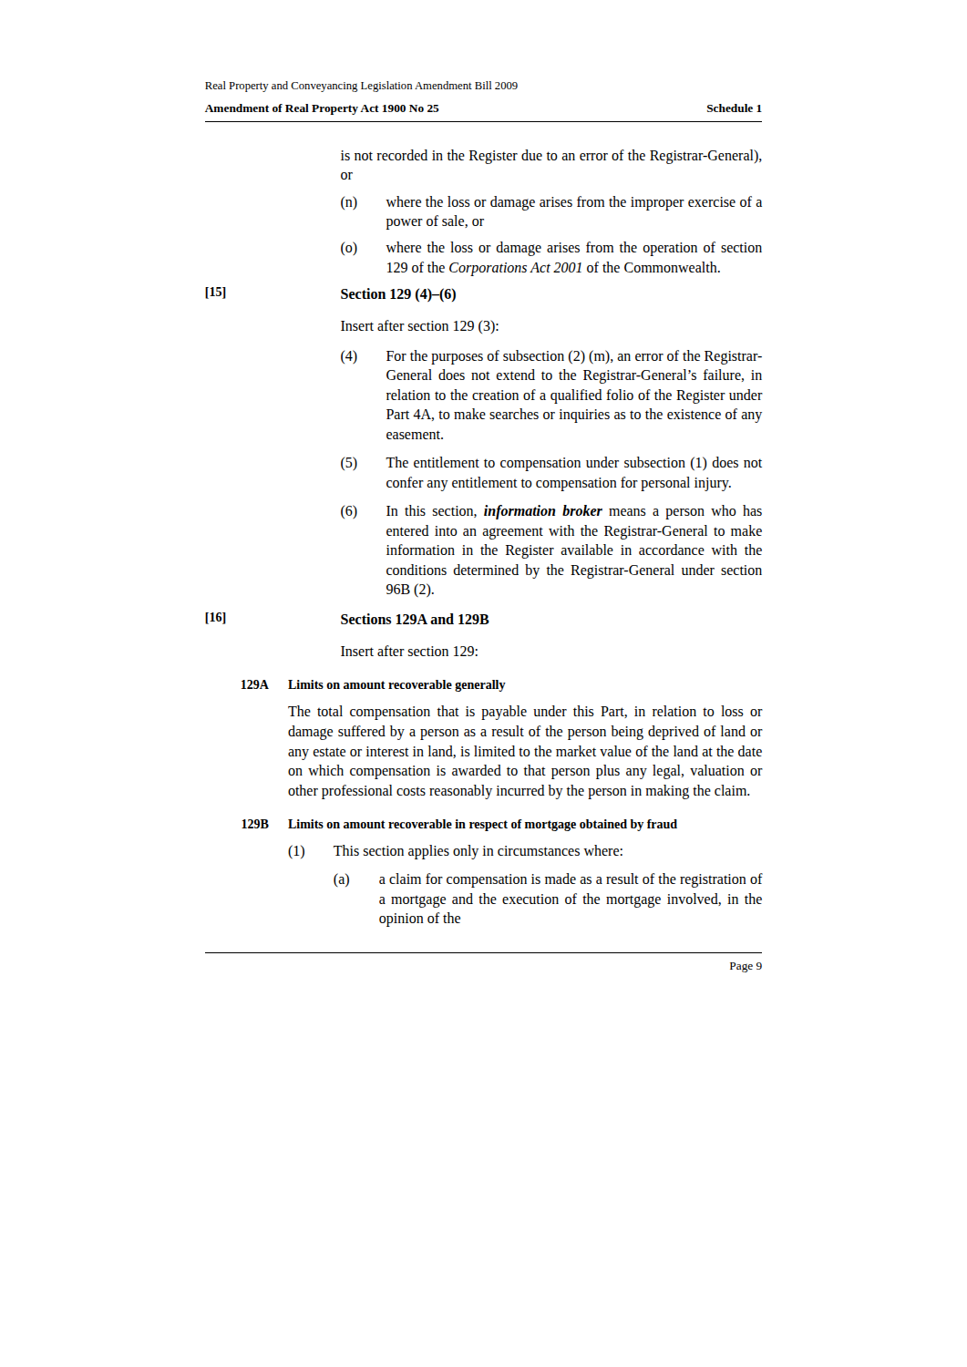Real Property and Conveyancing Legislation Amendment Bill 2009
Amendment of Real Property Act 1900 No 25 Schedule 1
is not recorded in the Register due to an error of the Registrar-General), or
(n)
where the loss or damage arises from the improper exercise of a power of sale, or
(o)
where the loss or damage arises from the operation of section 129 of the Corporations Act 2001 of the Commonwealth.
[15]
Section 129 (4)–(6)
Insert after section 129 (3):
(4)
For the purposes of subsection (2) (m), an error of the Registrar-General does not extend to the Registrar-General’s failure, in relation to the creation of a qualified folio of the Register under Part 4A, to make searches or inquiries as to the existence of any easement.
(5)
The entitlement to compensation under subsection (1) does not confer any entitlement to compensation for personal injury.
(6)
In this section, information broker means a person who has entered into an agreement with the Registrar-General to make information in the Register available in accordance with the conditions determined by the Registrar-General under section 96B (2).
[16]
Sections 129A and 129B
Insert after section 129:
129A
Limits on amount recoverable generally
The total compensation that is payable under this Part, in relation to loss or damage suffered by a person as a result of the person being deprived of land or any estate or interest in land, is limited to the market value of the land at the date on which compensation is awarded to that person plus any legal, valuation or other professional costs reasonably incurred by the person in making the claim.
129B
Limits on amount recoverable in respect of mortgage obtained by fraud
(1)
This section applies only in circumstances where:
(a)
a claim for compensation is made as a result of the registration of a mortgage and the execution of the mortgage involved, in the opinion of the
Page 9